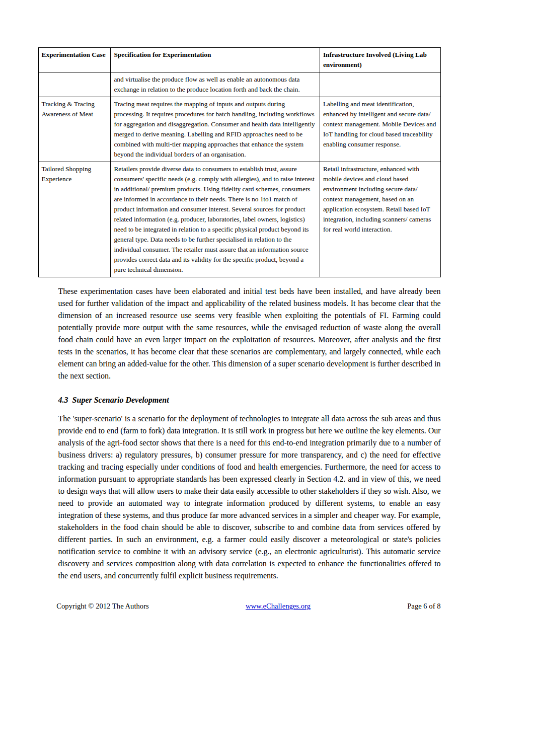| Experimentation Case | Specification for Experimentation | Infrastructure Involved (Living Lab environment) |
| --- | --- | --- |
| | and virtualise the produce flow as well as enable an autonomous data exchange in relation to the produce location forth and back the chain. | |
| Tracking & Tracing Awareness of Meat | Tracing meat requires the mapping of inputs and outputs during processing. It requires procedures for batch handling, including workflows for aggregation and disaggregation. Consumer and health data intelligently merged to derive meaning. Labelling and RFID approaches need to be combined with multi-tier mapping approaches that enhance the system beyond the individual borders of an organisation. | Labelling and meat identification, enhanced by intelligent and secure data/ context management. Mobile Devices and IoT handling for cloud based traceability enabling consumer response. |
| Tailored Shopping Experience | Retailers provide diverse data to consumers to establish trust, assure consumers' specific needs (e.g. comply with allergies), and to raise interest in additional/ premium products. Using fidelity card schemes, consumers are informed in accordance to their needs. There is no 1to1 match of product information and consumer interest. Several sources for product related information (e.g. producer, laboratories, label owners, logistics) need to be integrated in relation to a specific physical product beyond its general type. Data needs to be further specialised in relation to the individual consumer. The retailer must assure that an information source provides correct data and its validity for the specific product, beyond a pure technical dimension. | Retail infrastructure, enhanced with mobile devices and cloud based environment including secure data/ context management, based on an application ecosystem. Retail based IoT integration, including scanners/ cameras for real world interaction. |
These experimentation cases have been elaborated and initial test beds have been installed, and have already been used for further validation of the impact and applicability of the related business models. It has become clear that the dimension of an increased resource use seems very feasible when exploiting the potentials of FI. Farming could potentially provide more output with the same resources, while the envisaged reduction of waste along the overall food chain could have an even larger impact on the exploitation of resources. Moreover, after analysis and the first tests in the scenarios, it has become clear that these scenarios are complementary, and largely connected, while each element can bring an added-value for the other. This dimension of a super scenario development is further described in the next section.
4.3 Super Scenario Development
The 'super-scenario' is a scenario for the deployment of technologies to integrate all data across the sub areas and thus provide end to end (farm to fork) data integration. It is still work in progress but here we outline the key elements. Our analysis of the agri-food sector shows that there is a need for this end-to-end integration primarily due to a number of business drivers: a) regulatory pressures, b) consumer pressure for more transparency, and c) the need for effective tracking and tracing especially under conditions of food and health emergencies. Furthermore, the need for access to information pursuant to appropriate standards has been expressed clearly in Section 4.2. and in view of this, we need to design ways that will allow users to make their data easily accessible to other stakeholders if they so wish. Also, we need to provide an automated way to integrate information produced by different systems, to enable an easy integration of these systems, and thus produce far more advanced services in a simpler and cheaper way. For example, stakeholders in the food chain should be able to discover, subscribe to and combine data from services offered by different parties. In such an environment, e.g. a farmer could easily discover a meteorological or state's policies notification service to combine it with an advisory service (e.g., an electronic agriculturist). This automatic service discovery and services composition along with data correlation is expected to enhance the functionalities offered to the end users, and concurrently fulfil explicit business requirements.
Copyright © 2012 The Authors www.eChallenges.org Page 6 of 8